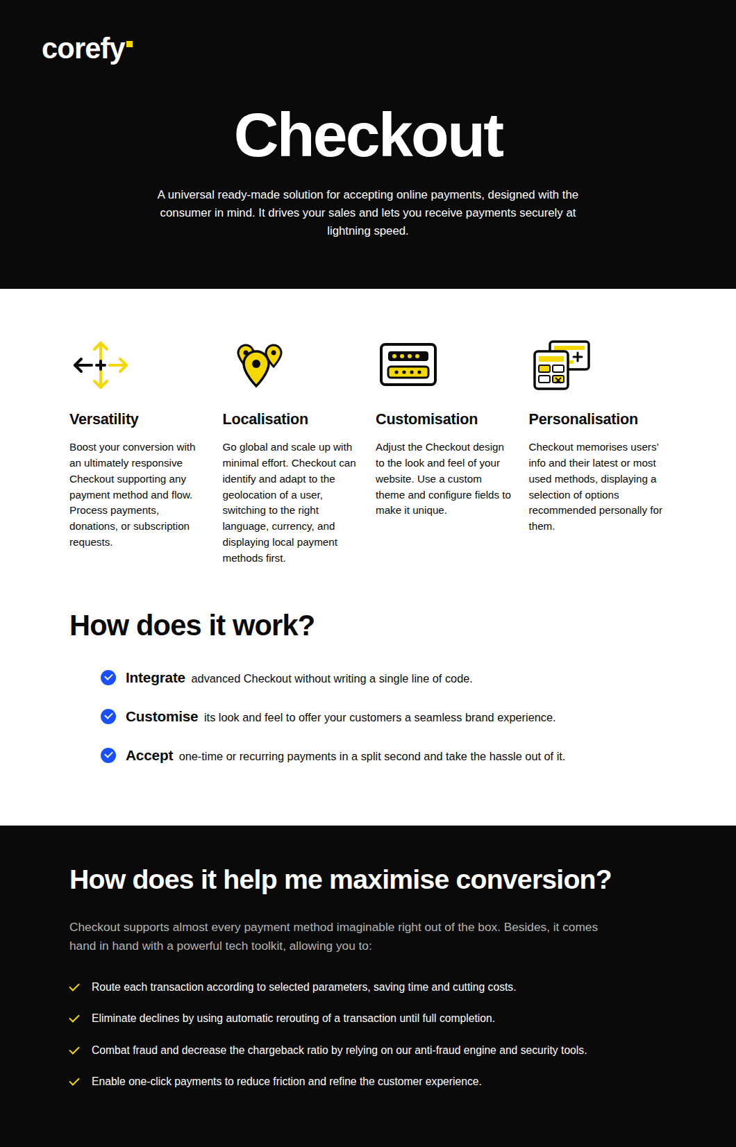corefy
Checkout
A universal ready-made solution for accepting online payments, designed with the consumer in mind. It drives your sales and lets you receive payments securely at lightning speed.
Versatility
Boost your conversion with an ultimately responsive Checkout supporting any payment method and flow. Process payments, donations, or subscription requests.
Localisation
Go global and scale up with minimal effort. Checkout can identify and adapt to the geolocation of a user, switching to the right language, currency, and displaying local payment methods first.
Customisation
Adjust the Checkout design to the look and feel of your website. Use a custom theme and configure fields to make it unique.
Personalisation
Checkout memorises users’ info and their latest or most used methods, displaying a selection of options recommended personally for them.
How does it work?
Integrate advanced Checkout without writing a single line of code.
Customise its look and feel to offer your customers a seamless brand experience.
Accept one-time or recurring payments in a split second and take the hassle out of it.
How does it help me maximise conversion?
Checkout supports almost every payment method imaginable right out of the box. Besides, it comes hand in hand with a powerful tech toolkit, allowing you to:
Route each transaction according to selected parameters, saving time and cutting costs.
Eliminate declines by using automatic rerouting of a transaction until full completion.
Combat fraud and decrease the chargeback ratio by relying on our anti-fraud engine and security tools.
Enable one-click payments to reduce friction and refine the customer experience.